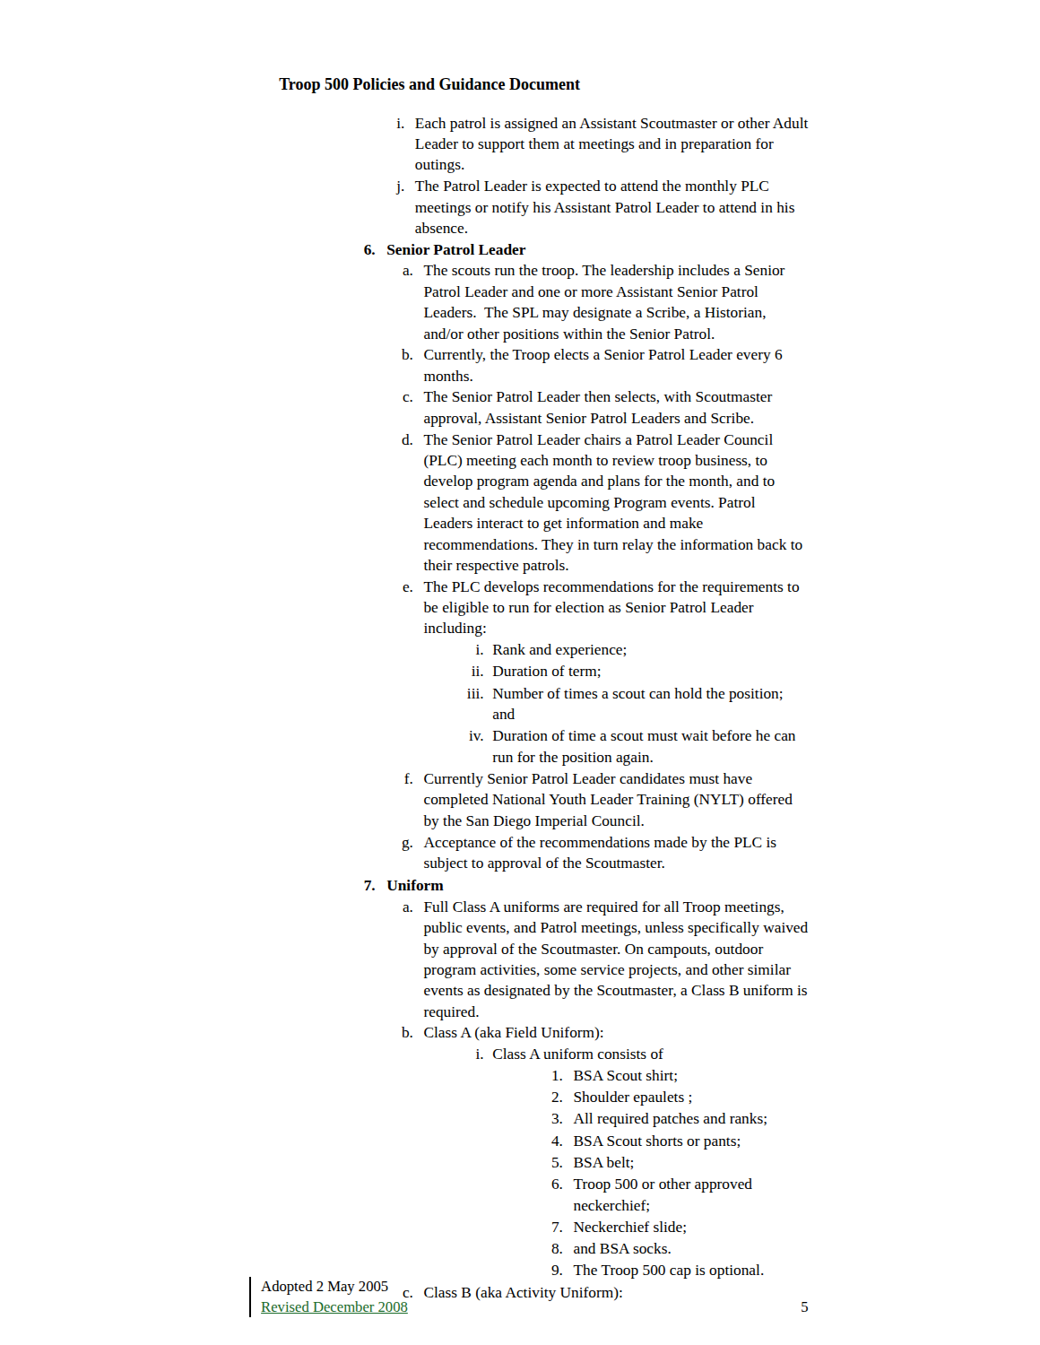Troop 500 Policies and Guidance Document
i. Each patrol is assigned an Assistant Scoutmaster or other Adult Leader to support them at meetings and in preparation for outings.
j. The Patrol Leader is expected to attend the monthly PLC meetings or notify his Assistant Patrol Leader to attend in his absence.
6. Senior Patrol Leader
a. The scouts run the troop. The leadership includes a Senior Patrol Leader and one or more Assistant Senior Patrol Leaders. The SPL may designate a Scribe, a Historian, and/or other positions within the Senior Patrol.
b. Currently, the Troop elects a Senior Patrol Leader every 6 months.
c. The Senior Patrol Leader then selects, with Scoutmaster approval, Assistant Senior Patrol Leaders and Scribe.
d. The Senior Patrol Leader chairs a Patrol Leader Council (PLC) meeting each month to review troop business, to develop program agenda and plans for the month, and to select and schedule upcoming Program events. Patrol Leaders interact to get information and make recommendations. They in turn relay the information back to their respective patrols.
e. The PLC develops recommendations for the requirements to be eligible to run for election as Senior Patrol Leader including:
i. Rank and experience;
ii. Duration of term;
iii. Number of times a scout can hold the position; and
iv. Duration of time a scout must wait before he can run for the position again.
f. Currently Senior Patrol Leader candidates must have completed National Youth Leader Training (NYLT) offered by the San Diego Imperial Council.
g. Acceptance of the recommendations made by the PLC is subject to approval of the Scoutmaster.
7. Uniform
a. Full Class A uniforms are required for all Troop meetings, public events, and Patrol meetings, unless specifically waived by approval of the Scoutmaster. On campouts, outdoor program activities, some service projects, and other similar events as designated by the Scoutmaster, a Class B uniform is required.
b. Class A (aka Field Uniform):
i. Class A uniform consists of
1. BSA Scout shirt;
2. Shoulder epaulets ;
3. All required patches and ranks;
4. BSA Scout shorts or pants;
5. BSA belt;
6. Troop 500 or other approved neckerchief;
7. Neckerchief slide;
8. and BSA socks.
9. The Troop 500 cap is optional.
c. Class B (aka Activity Uniform):
Adopted 2 May 2005 Revised December 20085